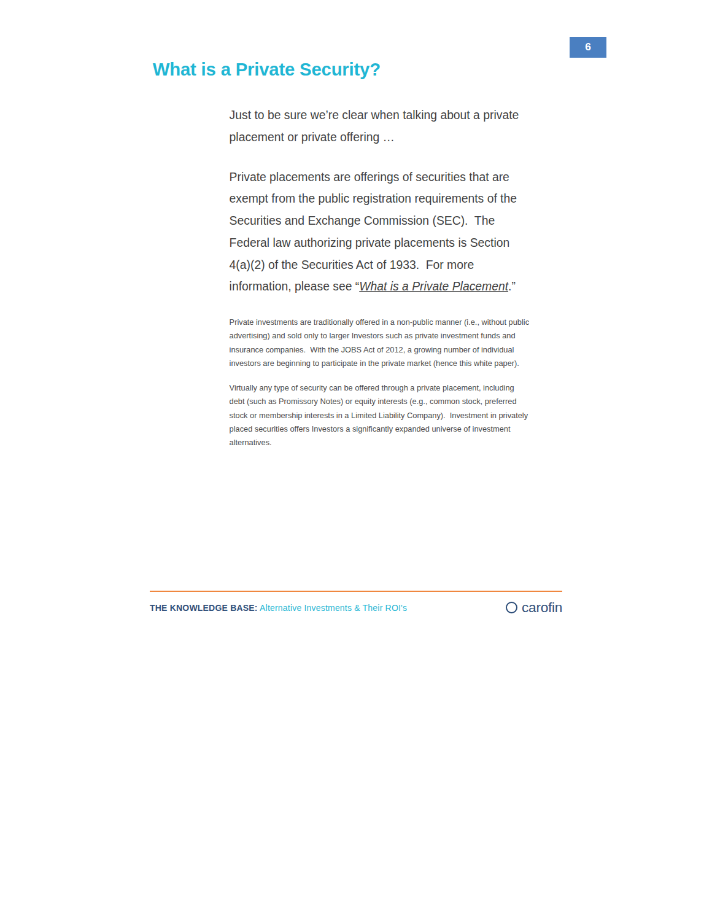6
What is a Private Security?
Just to be sure we’re clear when talking about a private placement or private offering …
Private placements are offerings of securities that are exempt from the public registration requirements of the Securities and Exchange Commission (SEC). The Federal law authorizing private placements is Section 4(a)(2) of the Securities Act of 1933. For more information, please see “What is a Private Placement.”
Private investments are traditionally offered in a non-public manner (i.e., without public advertising) and sold only to larger Investors such as private investment funds and insurance companies. With the JOBS Act of 2012, a growing number of individual investors are beginning to participate in the private market (hence this white paper).
Virtually any type of security can be offered through a private placement, including debt (such as Promissory Notes) or equity interests (e.g., common stock, preferred stock or membership interests in a Limited Liability Company). Investment in privately placed securities offers Investors a significantly expanded universe of investment alternatives.
THE KNOWLEDGE BASE: Alternative Investments & Their ROI's
carofin